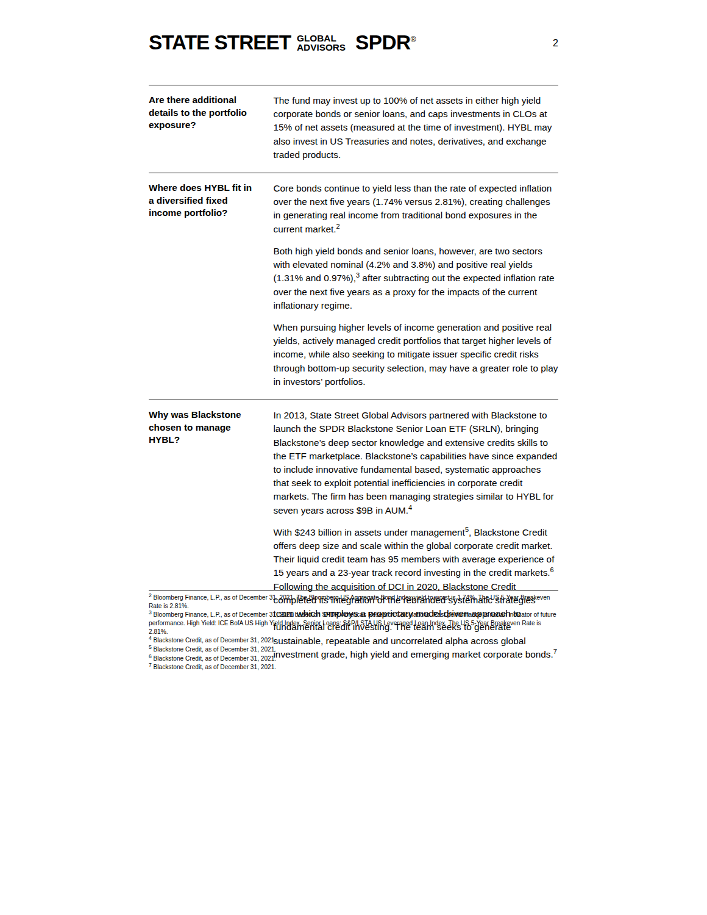STATE STREET GLOBAL ADVISORS SPDR®
2
Are there additional details to the portfolio exposure?
The fund may invest up to 100% of net assets in either high yield corporate bonds or senior loans, and caps investments in CLOs at 15% of net assets (measured at the time of investment). HYBL may also invest in US Treasuries and notes, derivatives, and exchange traded products.
Where does HYBL fit in a diversified fixed income portfolio?
Core bonds continue to yield less than the rate of expected inflation over the next five years (1.74% versus 2.81%), creating challenges in generating real income from traditional bond exposures in the current market.2
Both high yield bonds and senior loans, however, are two sectors with elevated nominal (4.2% and 3.8%) and positive real yields (1.31% and 0.97%),3 after subtracting out the expected inflation rate over the next five years as a proxy for the impacts of the current inflationary regime.
When pursuing higher levels of income generation and positive real yields, actively managed credit portfolios that target higher levels of income, while also seeking to mitigate issuer specific credit risks through bottom-up security selection, may have a greater role to play in investors’ portfolios.
Why was Blackstone chosen to manage HYBL?
In 2013, State Street Global Advisors partnered with Blackstone to launch the SPDR Blackstone Senior Loan ETF (SRLN), bringing Blackstone’s deep sector knowledge and extensive credits skills to the ETF marketplace. Blackstone’s capabilities have since expanded to include innovative fundamental based, systematic approaches that seek to exploit potential inefficiencies in corporate credit markets. The firm has been managing strategies similar to HYBL for seven years across $9B in AUM.4
With $243 billion in assets under management5, Blackstone Credit offers deep size and scale within the global corporate credit market. Their liquid credit team has 95 members with average experience of 15 years and a 23-year track record investing in the credit markets.6 Following the acquisition of DCI in 2020, Blackstone Credit completed its integration of the rebranded systematic strategies team which employs a proprietary model driven approach to fundamental credit investing. The team seeks to generate sustainable, repeatable and uncorrelated alpha across global investment grade, high yield and emerging market corporate bonds.7
2 Bloomberg Finance, L.P., as of December 31, 2021. The Bloomberg US Aggregate Bond Index yield to worst is 1.74%. The US 5-Year Breakeven Rate is 2.81%.
3 Bloomberg Finance, L.P., as of December 31, 2021 based on SPDR Americas Research Calculations. Past performance is not an indicator of future performance. High Yield: ICE BofA US High Yield Index, Senior Loans: S&P/LSTA US Leveraged Loan Index. The US 5-Year Breakeven Rate is 2.81%.
4 Blackstone Credit, as of December 31, 2021.
5 Blackstone Credit, as of December 31, 2021.
6 Blackstone Credit, as of December 31, 2021.
7 Blackstone Credit, as of December 31, 2021.